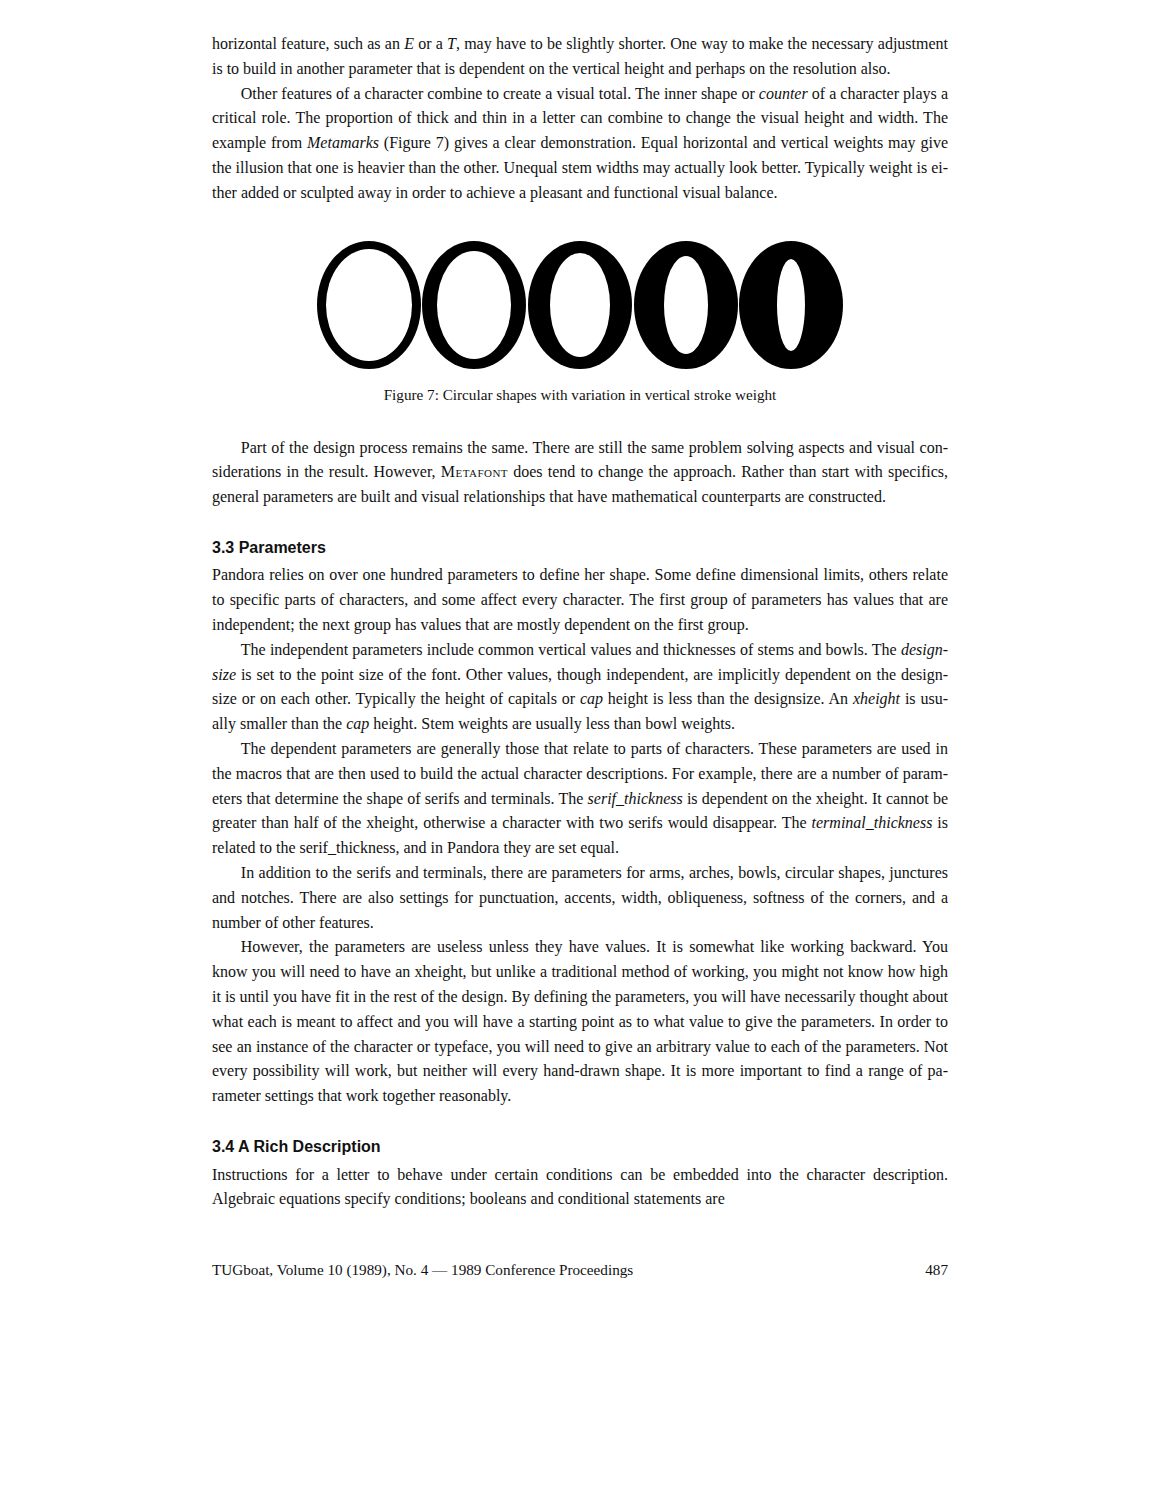horizontal feature, such as an E or a T, may have to be slightly shorter. One way to make the necessary adjustment is to build in another parameter that is dependent on the vertical height and perhaps on the resolution also.
Other features of a character combine to create a visual total. The inner shape or counter of a character plays a critical role. The proportion of thick and thin in a letter can combine to change the visual height and width. The example from Metamarks (Figure 7) gives a clear demonstration. Equal horizontal and vertical weights may give the illusion that one is heavier than the other. Unequal stem widths may actually look better. Typically weight is either added or sculpted away in order to achieve a pleasant and functional visual balance.
Figure 7: Circular shapes with variation in vertical stroke weight
Part of the design process remains the same. There are still the same problem solving aspects and visual considerations in the result. However, Metafont does tend to change the approach. Rather than start with specifics, general parameters are built and visual relationships that have mathematical counterparts are constructed.
3.3 Parameters
Pandora relies on over one hundred parameters to define her shape. Some define dimensional limits, others relate to specific parts of characters, and some affect every character. The first group of parameters has values that are independent; the next group has values that are mostly dependent on the first group.
The independent parameters include common vertical values and thicknesses of stems and bowls. The designsize is set to the point size of the font. Other values, though independent, are implicitly dependent on the designsize or on each other. Typically the height of capitals or cap height is less than the designsize. An xheight is usually smaller than the cap height. Stem weights are usually less than bowl weights.
The dependent parameters are generally those that relate to parts of characters. These parameters are used in the macros that are then used to build the actual character descriptions. For example, there are a number of parameters that determine the shape of serifs and terminals. The serif_thickness is dependent on the xheight. It cannot be greater than half of the xheight, otherwise a character with two serifs would disappear. The terminal_thickness is related to the serif_thickness, and in Pandora they are set equal.
In addition to the serifs and terminals, there are parameters for arms, arches, bowls, circular shapes, junctures and notches. There are also settings for punctuation, accents, width, obliqueness, softness of the corners, and a number of other features.
However, the parameters are useless unless they have values. It is somewhat like working backward. You know you will need to have an xheight, but unlike a traditional method of working, you might not know how high it is until you have fit in the rest of the design. By defining the parameters, you will have necessarily thought about what each is meant to affect and you will have a starting point as to what value to give the parameters. In order to see an instance of the character or typeface, you will need to give an arbitrary value to each of the parameters. Not every possibility will work, but neither will every hand-drawn shape. It is more important to find a range of parameter settings that work together reasonably.
3.4 A Rich Description
Instructions for a letter to behave under certain conditions can be embedded into the character description. Algebraic equations specify conditions; booleans and conditional statements are
TUGboat, Volume 10 (1989), No. 4 — 1989 Conference Proceedings 487